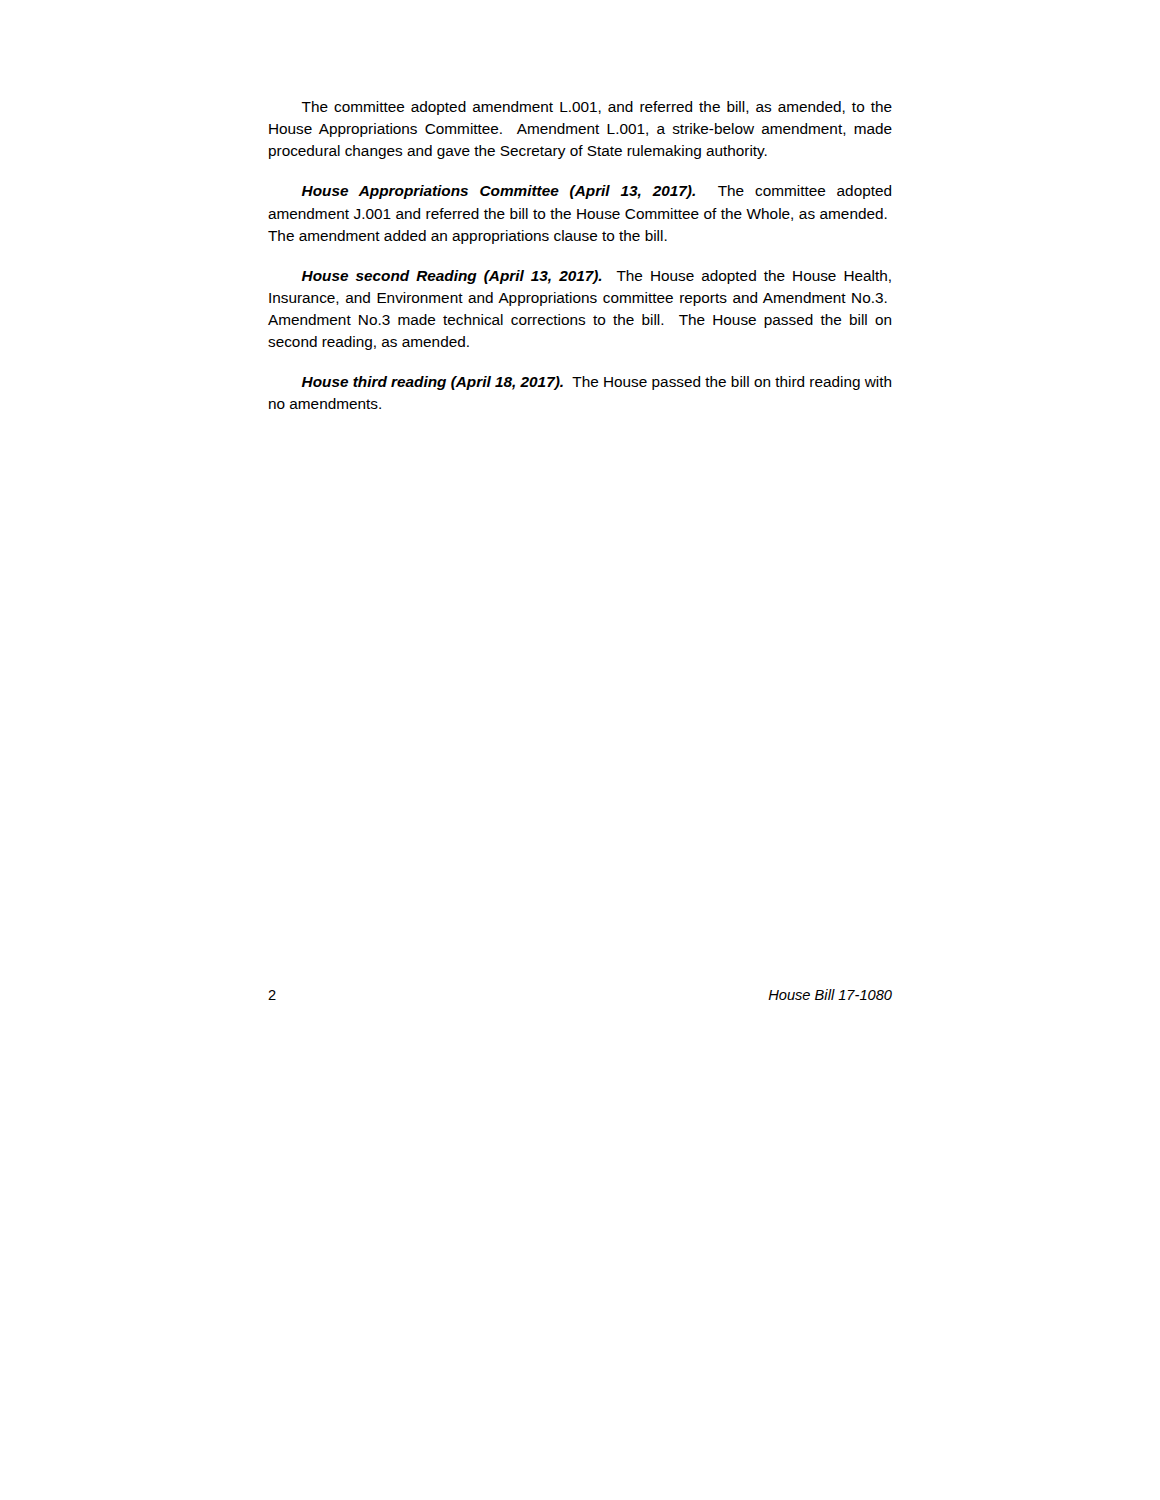The committee adopted amendment L.001, and referred the bill, as amended, to the House Appropriations Committee. Amendment L.001, a strike-below amendment, made procedural changes and gave the Secretary of State rulemaking authority.
House Appropriations Committee (April 13, 2017). The committee adopted amendment J.001 and referred the bill to the House Committee of the Whole, as amended. The amendment added an appropriations clause to the bill.
House second Reading (April 13, 2017). The House adopted the House Health, Insurance, and Environment and Appropriations committee reports and Amendment No.3. Amendment No.3 made technical corrections to the bill. The House passed the bill on second reading, as amended.
House third reading (April 18, 2017). The House passed the bill on third reading with no amendments.
2 House Bill 17-1080